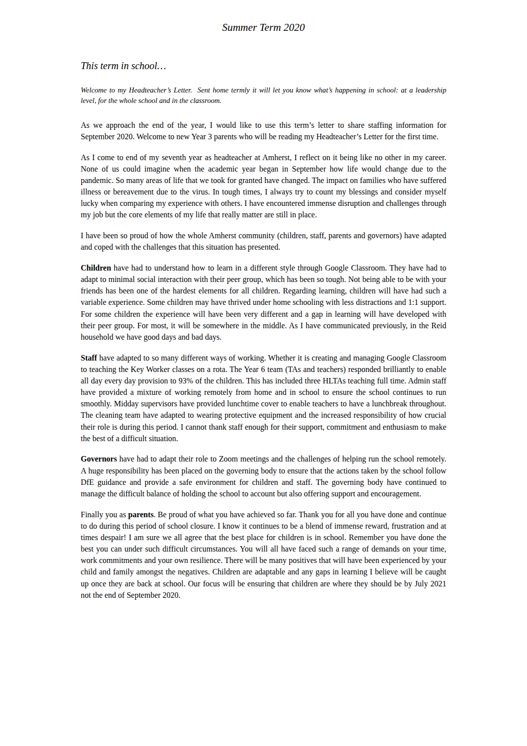Summer Term 2020
This term in school…
Welcome to my Headteacher’s Letter. Sent home termly it will let you know what’s happening in school: at a leadership level, for the whole school and in the classroom.
As we approach the end of the year, I would like to use this term’s letter to share staffing information for September 2020. Welcome to new Year 3 parents who will be reading my Headteacher’s Letter for the first time.
As I come to end of my seventh year as headteacher at Amherst, I reflect on it being like no other in my career. None of us could imagine when the academic year began in September how life would change due to the pandemic. So many areas of life that we took for granted have changed. The impact on families who have suffered illness or bereavement due to the virus. In tough times, I always try to count my blessings and consider myself lucky when comparing my experience with others. I have encountered immense disruption and challenges through my job but the core elements of my life that really matter are still in place.
I have been so proud of how the whole Amherst community (children, staff, parents and governors) have adapted and coped with the challenges that this situation has presented.
Children have had to understand how to learn in a different style through Google Classroom. They have had to adapt to minimal social interaction with their peer group, which has been so tough. Not being able to be with your friends has been one of the hardest elements for all children. Regarding learning, children will have had such a variable experience. Some children may have thrived under home schooling with less distractions and 1:1 support. For some children the experience will have been very different and a gap in learning will have developed with their peer group. For most, it will be somewhere in the middle. As I have communicated previously, in the Reid household we have good days and bad days.
Staff have adapted to so many different ways of working. Whether it is creating and managing Google Classroom to teaching the Key Worker classes on a rota. The Year 6 team (TAs and teachers) responded brilliantly to enable all day every day provision to 93% of the children. This has included three HLTAs teaching full time. Admin staff have provided a mixture of working remotely from home and in school to ensure the school continues to run smoothly. Midday supervisors have provided lunchtime cover to enable teachers to have a lunchbreak throughout. The cleaning team have adapted to wearing protective equipment and the increased responsibility of how crucial their role is during this period. I cannot thank staff enough for their support, commitment and enthusiasm to make the best of a difficult situation.
Governors have had to adapt their role to Zoom meetings and the challenges of helping run the school remotely. A huge responsibility has been placed on the governing body to ensure that the actions taken by the school follow DfE guidance and provide a safe environment for children and staff. The governing body have continued to manage the difficult balance of holding the school to account but also offering support and encouragement.
Finally you as parents. Be proud of what you have achieved so far. Thank you for all you have done and continue to do during this period of school closure. I know it continues to be a blend of immense reward, frustration and at times despair! I am sure we all agree that the best place for children is in school. Remember you have done the best you can under such difficult circumstances. You will all have faced such a range of demands on your time, work commitments and your own resilience. There will be many positives that will have been experienced by your child and family amongst the negatives. Children are adaptable and any gaps in learning I believe will be caught up once they are back at school. Our focus will be ensuring that children are where they should be by July 2021 not the end of September 2020.